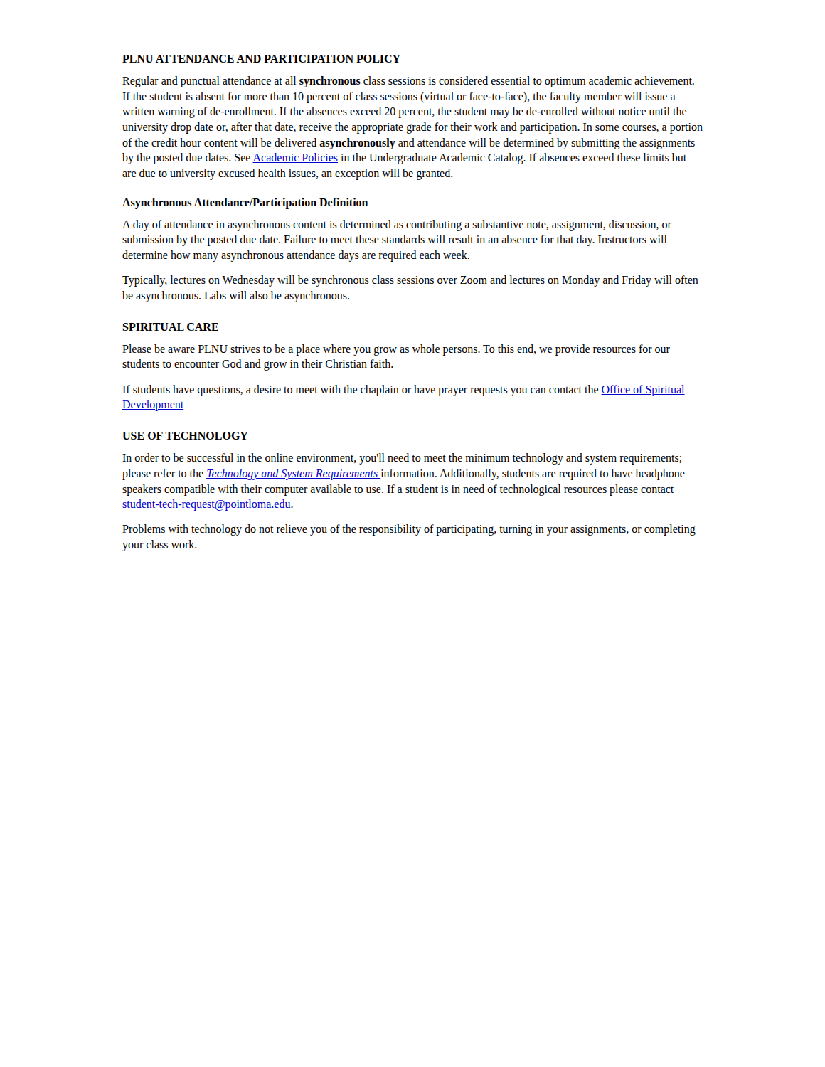PLNU Attendance and Participation Policy
Regular and punctual attendance at all synchronous class sessions is considered essential to optimum academic achievement. If the student is absent for more than 10 percent of class sessions (virtual or face-to-face), the faculty member will issue a written warning of de-enrollment. If the absences exceed 20 percent, the student may be de-enrolled without notice until the university drop date or, after that date, receive the appropriate grade for their work and participation. In some courses, a portion of the credit hour content will be delivered asynchronously and attendance will be determined by submitting the assignments by the posted due dates. See Academic Policies in the Undergraduate Academic Catalog. If absences exceed these limits but are due to university excused health issues, an exception will be granted.
Asynchronous Attendance/Participation Definition
A day of attendance in asynchronous content is determined as contributing a substantive note, assignment, discussion, or submission by the posted due date. Failure to meet these standards will result in an absence for that day. Instructors will determine how many asynchronous attendance days are required each week.
Typically, lectures on Wednesday will be synchronous class sessions over Zoom and lectures on Monday and Friday will often be asynchronous. Labs will also be asynchronous.
Spiritual Care
Please be aware PLNU strives to be a place where you grow as whole persons. To this end, we provide resources for our students to encounter God and grow in their Christian faith.
If students have questions, a desire to meet with the chaplain or have prayer requests you can contact the Office of Spiritual Development
Use of Technology
In order to be successful in the online environment, you'll need to meet the minimum technology and system requirements; please refer to the Technology and System Requirements information. Additionally, students are required to have headphone speakers compatible with their computer available to use. If a student is in need of technological resources please contact student-tech-request@pointloma.edu.
Problems with technology do not relieve you of the responsibility of participating, turning in your assignments, or completing your class work.